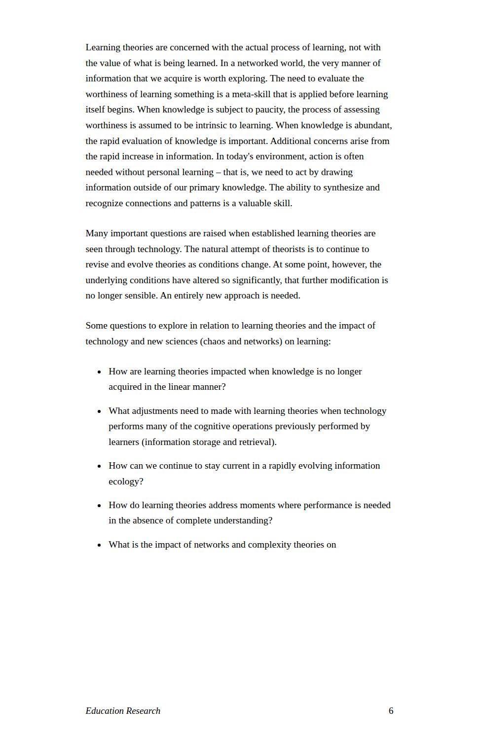Learning theories are concerned with the actual process of learning, not with the value of what is being learned. In a networked world, the very manner of information that we acquire is worth exploring. The need to evaluate the worthiness of learning something is a meta-skill that is applied before learning itself begins. When knowledge is subject to paucity, the process of assessing worthiness is assumed to be intrinsic to learning. When knowledge is abundant, the rapid evaluation of knowledge is important. Additional concerns arise from the rapid increase in information. In today's environment, action is often needed without personal learning – that is, we need to act by drawing information outside of our primary knowledge. The ability to synthesize and recognize connections and patterns is a valuable skill.
Many important questions are raised when established learning theories are seen through technology. The natural attempt of theorists is to continue to revise and evolve theories as conditions change. At some point, however, the underlying conditions have altered so significantly, that further modification is no longer sensible. An entirely new approach is needed.
Some questions to explore in relation to learning theories and the impact of technology and new sciences (chaos and networks) on learning:
How are learning theories impacted when knowledge is no longer acquired in the linear manner?
What adjustments need to made with learning theories when technology performs many of the cognitive operations previously performed by learners (information storage and retrieval).
How can we continue to stay current in a rapidly evolving information ecology?
How do learning theories address moments where performance is needed in the absence of complete understanding?
What is the impact of networks and complexity theories on
Education Research 6